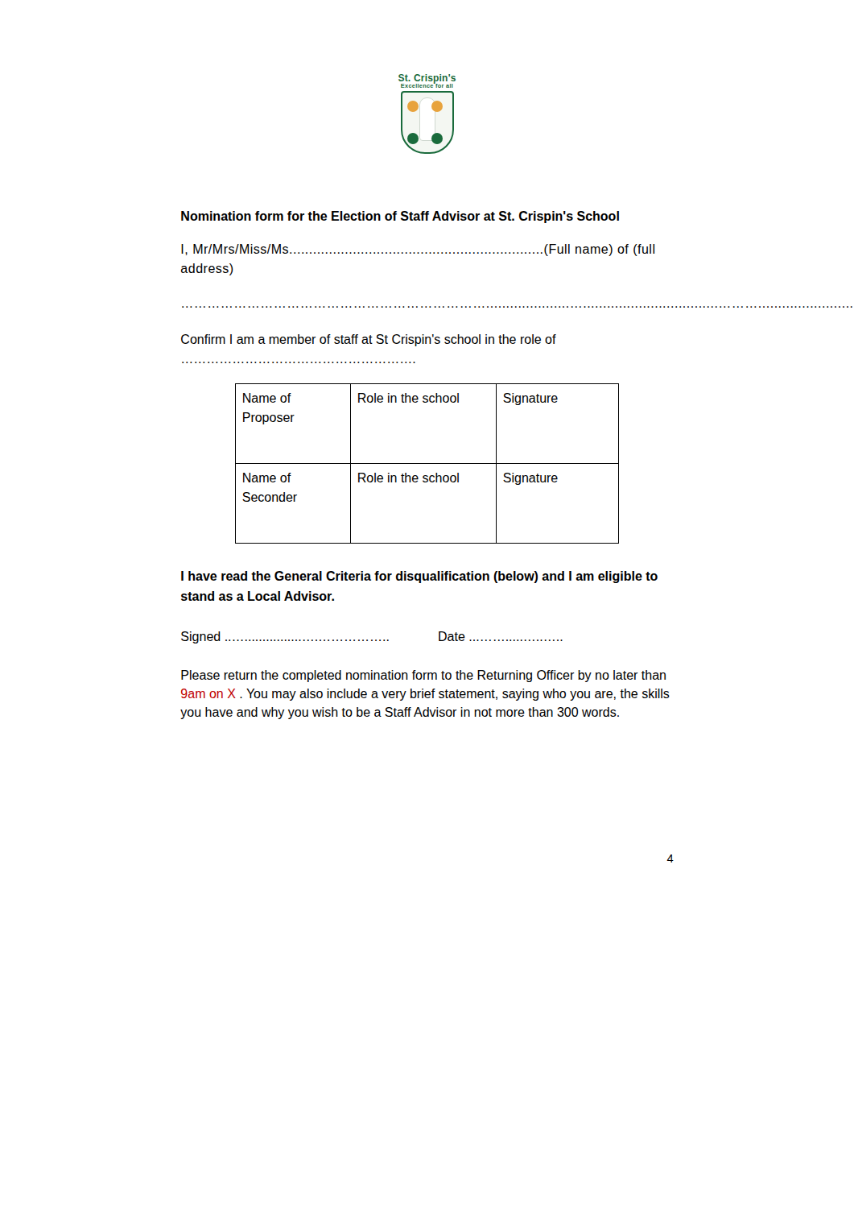St. Crispin'sExcellence for all
Nomination form for the Election of Staff Advisor at St. Crispin's School
I, Mr/Mrs/Miss/Ms................................................................(Full name) of (full address)
…………………………………………………………….....................…..................................……….........................
Confirm I am a member of staff at St Crispin's school in the role of ……………………………………………….
| Name of Proposer | Role in the school | Signature |
| Name of Seconder | Role in the school | Signature |
I have read the General Criteria for disqualification (below) and I am eligible to stand as a Local Advisor.
Signed ..…................….…………….. Date ...…….....…..…..
Please return the completed nomination form to the Returning Officer by no later than 9am on X . You may also include a very brief statement, saying who you are, the skills you have and why you wish to be a Staff Advisor in not more than 300 words.
4